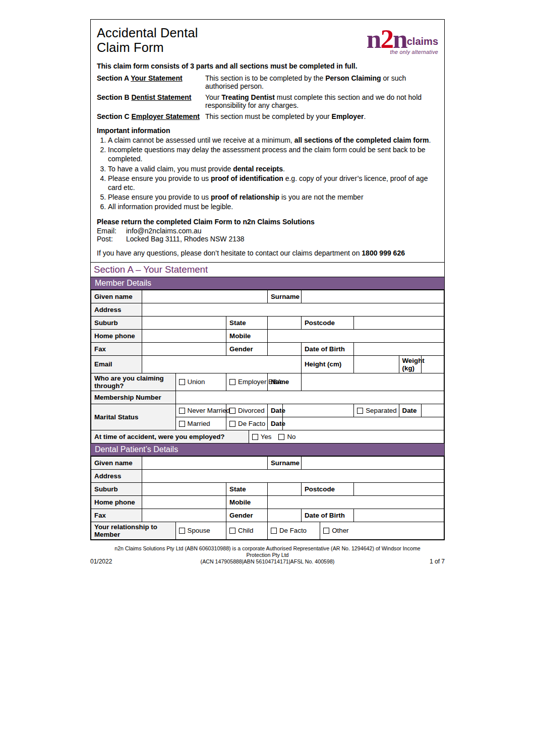Accidental Dental
Claim Form
n2nclaims
the only alternative
This claim form consists of 3 parts and all sections must be completed in full.
Section A Your Statement
This section is to be completed by the Person Claiming or such authorised person.
Section B Dentist Statement
Your Treating Dentist must complete this section and we do not hold responsibility for any charges.
Section C Employer Statement
This section must be completed by your Employer.
Important information
A claim cannot be assessed until we receive at a minimum, all sections of the completed claim form.
Incomplete questions may delay the assessment process and the claim form could be sent back to be completed.
To have a valid claim, you must provide dental receipts.
Please ensure you provide to us proof of identification e.g. copy of your driver’s licence, proof of age card etc.
Please ensure you provide to us proof of relationship is you are not the member
All information provided must be legible.
Please return the completed Claim Form to n2n Claims Solutions
Email:
info@n2nclaims.com.au
Post:
Locked Bag 3111, Rhodes NSW 2138
If you have any questions, please don’t hesitate to contact our claims department on 1800 999 626
Section A – Your Statement
Member Details
| Given name | | Surname | |
| Address | |
| Suburb | | State | | Postcode | |
| Home phone | | Mobile | |
| Fax | | Gender | | Date of Birth | |
| Email | | Height (cm) | | Weight (kg) | |
| Who are you claiming through? | Union | Employer EBA | Name | |
| Membership Number | |
| Marital Status | Never Married | Divorced | Date | | Separated | Date | |
| Married | De Facto | Date | |
| At time of accident, were you employed? | Yes No |
Dental Patient’s Details
| Given name | | Surname | |
| Address | |
| Suburb | | State | | Postcode | |
| Home phone | | Mobile | |
| Fax | | Gender | | Date of Birth | |
| Your relationship to Member | Spouse | Child | De Facto | Other |
01/2022
n2n Claims Solutions Pty Ltd (ABN 6060310988) is a corporate Authorised Representative (AR No. 1294642) of Windsor Income Protection Pty Ltd
(ACN 147905888|ABN 56104714171|AFSL No. 400598)
1 of 7